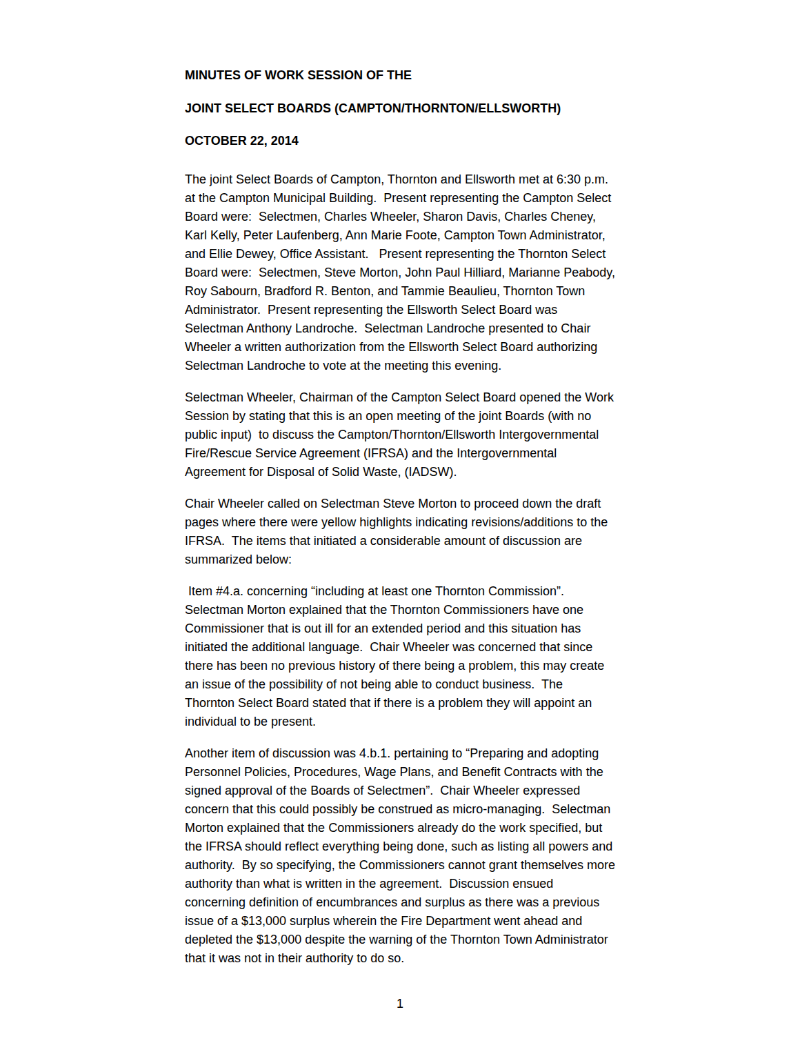MINUTES OF WORK SESSION OF THE
JOINT SELECT BOARDS (CAMPTON/THORNTON/ELLSWORTH)
OCTOBER 22, 2014
The joint Select Boards of Campton, Thornton and Ellsworth met at 6:30 p.m. at the Campton Municipal Building. Present representing the Campton Select Board were: Selectmen, Charles Wheeler, Sharon Davis, Charles Cheney, Karl Kelly, Peter Laufenberg, Ann Marie Foote, Campton Town Administrator, and Ellie Dewey, Office Assistant. Present representing the Thornton Select Board were: Selectmen, Steve Morton, John Paul Hilliard, Marianne Peabody, Roy Sabourn, Bradford R. Benton, and Tammie Beaulieu, Thornton Town Administrator. Present representing the Ellsworth Select Board was Selectman Anthony Landroche. Selectman Landroche presented to Chair Wheeler a written authorization from the Ellsworth Select Board authorizing Selectman Landroche to vote at the meeting this evening.
Selectman Wheeler, Chairman of the Campton Select Board opened the Work Session by stating that this is an open meeting of the joint Boards (with no public input) to discuss the Campton/Thornton/Ellsworth Intergovernmental Fire/Rescue Service Agreement (IFRSA) and the Intergovernmental Agreement for Disposal of Solid Waste, (IADSW).
Chair Wheeler called on Selectman Steve Morton to proceed down the draft pages where there were yellow highlights indicating revisions/additions to the IFRSA. The items that initiated a considerable amount of discussion are summarized below:
Item #4.a. concerning “including at least one Thornton Commission”. Selectman Morton explained that the Thornton Commissioners have one Commissioner that is out ill for an extended period and this situation has initiated the additional language. Chair Wheeler was concerned that since there has been no previous history of there being a problem, this may create an issue of the possibility of not being able to conduct business. The Thornton Select Board stated that if there is a problem they will appoint an individual to be present.
Another item of discussion was 4.b.1. pertaining to “Preparing and adopting Personnel Policies, Procedures, Wage Plans, and Benefit Contracts with the signed approval of the Boards of Selectmen”. Chair Wheeler expressed concern that this could possibly be construed as micro-managing. Selectman Morton explained that the Commissioners already do the work specified, but the IFRSA should reflect everything being done, such as listing all powers and authority. By so specifying, the Commissioners cannot grant themselves more authority than what is written in the agreement. Discussion ensued concerning definition of encumbrances and surplus as there was a previous issue of a $13,000 surplus wherein the Fire Department went ahead and depleted the $13,000 despite the warning of the Thornton Town Administrator that it was not in their authority to do so.
1